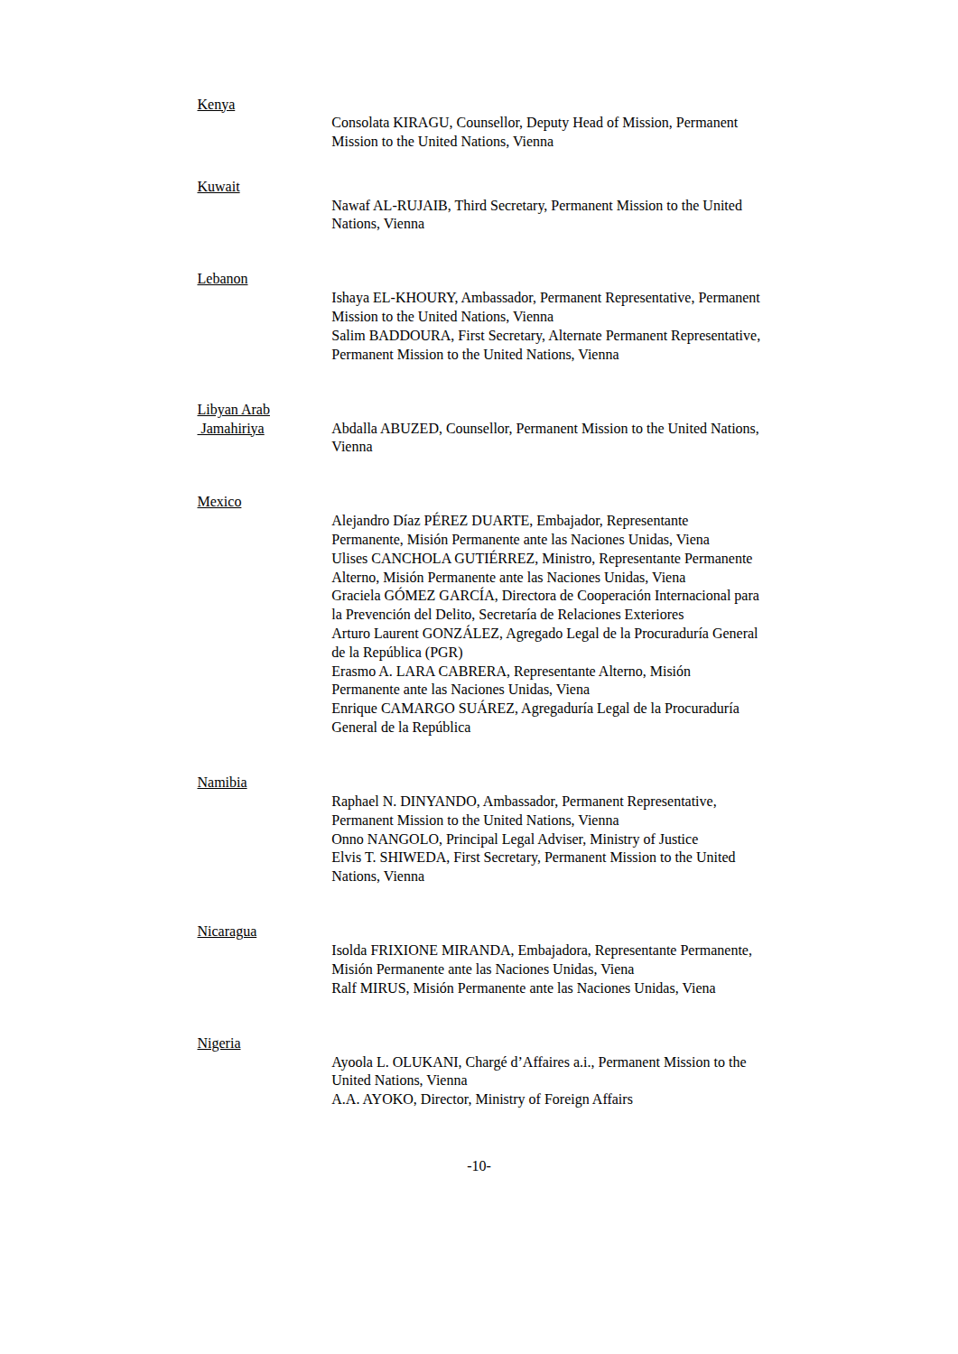| Kenya | |
| | Consolata KIRAGU, Counsellor, Deputy Head of Mission, Permanent Mission to the United Nations, Vienna |
| Kuwait | |
| | Nawaf AL-RUJAIB, Third Secretary, Permanent Mission to the United Nations, Vienna |
| Lebanon | |
| | Ishaya EL-KHOURY, Ambassador, Permanent Representative, Permanent Mission to the United Nations, Vienna Salim BADDOURA, First Secretary, Alternate Permanent Representative, Permanent Mission to the United Nations, Vienna |
| Libyan Arab Jamahiriya | Abdalla ABUZED, Counsellor, Permanent Mission to the United Nations, Vienna |
| Mexico | |
| | Alejandro Díaz PÉREZ DUARTE, Embajador, Representante Permanente, Misión Permanente ante las Naciones Unidas, Viena Ulises CANCHOLA GUTIÉRREZ, Ministro, Representante Permanente Alterno, Misión Permanente ante las Naciones Unidas, Viena Graciela GÓMEZ GARCÍA, Directora de Cooperación Internacional para la Prevención del Delito, Secretaría de Relaciones Exteriores Arturo Laurent GONZÁLEZ, Agregado Legal de la Procuraduría General de la República (PGR) Erasmo A. LARA CABRERA, Representante Alterno, Misión Permanente ante las Naciones Unidas, Viena Enrique CAMARGO SUÁREZ, Agregaduría Legal de la Procuraduría General de la República |
| Namibia | |
| | Raphael N. DINYANDO, Ambassador, Permanent Representative, Permanent Mission to the United Nations, Vienna Onno NANGOLO, Principal Legal Adviser, Ministry of Justice Elvis T. SHIWEDA, First Secretary, Permanent Mission to the United Nations, Vienna |
| Nicaragua | |
| | Isolda FRIXIONE MIRANDA, Embajadora, Representante Permanente, Misión Permanente ante las Naciones Unidas, Viena Ralf MIRUS, Misión Permanente ante las Naciones Unidas, Viena |
| Nigeria | |
| | Ayoola L. OLUKANI, Chargé d’Affaires a.i., Permanent Mission to the United Nations, Vienna A.A. AYOKO, Director, Ministry of Foreign Affairs |
-10-